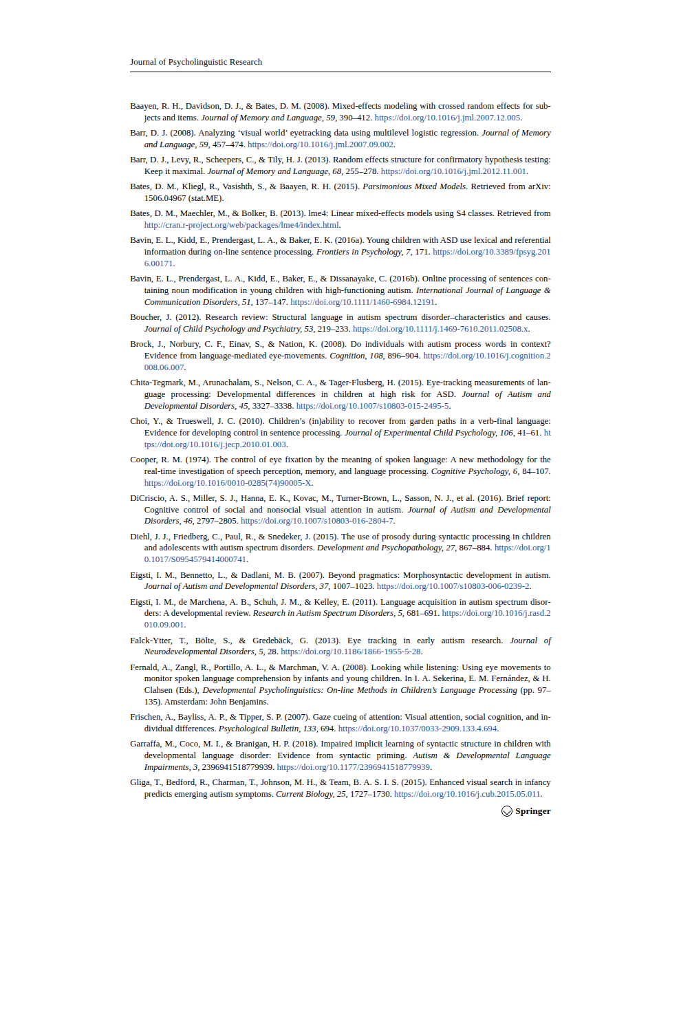Journal of Psycholinguistic Research
Baayen, R. H., Davidson, D. J., & Bates, D. M. (2008). Mixed-effects modeling with crossed random effects for subjects and items. Journal of Memory and Language, 59, 390–412. https://doi.org/10.1016/j.jml.2007.12.005.
Barr, D. J. (2008). Analyzing ‘visual world’ eyetracking data using multilevel logistic regression. Journal of Memory and Language, 59, 457–474. https://doi.org/10.1016/j.jml.2007.09.002.
Barr, D. J., Levy, R., Scheepers, C., & Tily, H. J. (2013). Random effects structure for confirmatory hypothesis testing: Keep it maximal. Journal of Memory and Language, 68, 255–278. https://doi.org/10.1016/j.jml.2012.11.001.
Bates, D. M., Kliegl, R., Vasishth, S., & Baayen, R. H. (2015). Parsimonious Mixed Models. Retrieved from arXiv: 1506.04967 (stat.ME).
Bates, D. M., Maechler, M., & Bolker, B. (2013). lme4: Linear mixed-effects models using S4 classes. Retrieved from http://cran.r-project.org/web/packages/lme4/index.html.
Bavin, E. L., Kidd, E., Prendergast, L. A., & Baker, E. K. (2016a). Young children with ASD use lexical and referential information during on-line sentence processing. Frontiers in Psychology, 7, 171. https://doi.org/10.3389/fpsyg.2016.00171.
Bavin, E. L., Prendergast, L. A., Kidd, E., Baker, E., & Dissanayake, C. (2016b). Online processing of sentences containing noun modification in young children with high-functioning autism. International Journal of Language & Communication Disorders, 51, 137–147. https://doi.org/10.1111/1460-6984.12191.
Boucher, J. (2012). Research review: Structural language in autism spectrum disorder–characteristics and causes. Journal of Child Psychology and Psychiatry, 53, 219–233. https://doi.org/10.1111/j.1469-7610.2011.02508.x.
Brock, J., Norbury, C. F., Einav, S., & Nation, K. (2008). Do individuals with autism process words in context? Evidence from language-mediated eye-movements. Cognition, 108, 896–904. https://doi.org/10.1016/j.cognition.2008.06.007.
Chita-Tegmark, M., Arunachalam, S., Nelson, C. A., & Tager-Flusberg, H. (2015). Eye-tracking measurements of language processing: Developmental differences in children at high risk for ASD. Journal of Autism and Developmental Disorders, 45, 3327–3338. https://doi.org/10.1007/s10803-015-2495-5.
Choi, Y., & Trueswell, J. C. (2010). Children’s (in)ability to recover from garden paths in a verb-final language: Evidence for developing control in sentence processing. Journal of Experimental Child Psychology, 106, 41–61. https://doi.org/10.1016/j.jecp.2010.01.003.
Cooper, R. M. (1974). The control of eye fixation by the meaning of spoken language: A new methodology for the real-time investigation of speech perception, memory, and language processing. Cognitive Psychology, 6, 84–107. https://doi.org/10.1016/0010-0285(74)90005-X.
DiCriscio, A. S., Miller, S. J., Hanna, E. K., Kovac, M., Turner-Brown, L., Sasson, N. J., et al. (2016). Brief report: Cognitive control of social and nonsocial visual attention in autism. Journal of Autism and Developmental Disorders, 46, 2797–2805. https://doi.org/10.1007/s10803-016-2804-7.
Diehl, J. J., Friedberg, C., Paul, R., & Snedeker, J. (2015). The use of prosody during syntactic processing in children and adolescents with autism spectrum disorders. Development and Psychopathology, 27, 867–884. https://doi.org/10.1017/S0954579414000741.
Eigsti, I. M., Bennetto, L., & Dadlani, M. B. (2007). Beyond pragmatics: Morphosyntactic development in autism. Journal of Autism and Developmental Disorders, 37, 1007–1023. https://doi.org/10.1007/s10803-006-0239-2.
Eigsti, I. M., de Marchena, A. B., Schuh, J. M., & Kelley, E. (2011). Language acquisition in autism spectrum disorders: A developmental review. Research in Autism Spectrum Disorders, 5, 681–691. https://doi.org/10.1016/j.rasd.2010.09.001.
Falck-Ytter, T., Bölte, S., & Gredebäck, G. (2013). Eye tracking in early autism research. Journal of Neurodevelopmental Disorders, 5, 28. https://doi.org/10.1186/1866-1955-5-28.
Fernald, A., Zangl, R., Portillo, A. L., & Marchman, V. A. (2008). Looking while listening: Using eye movements to monitor spoken language comprehension by infants and young children. In I. A. Sekerina, E. M. Fernández, & H. Clahsen (Eds.), Developmental Psycholinguistics: On-line Methods in Children’s Language Processing (pp. 97–135). Amsterdam: John Benjamins.
Frischen, A., Bayliss, A. P., & Tipper, S. P. (2007). Gaze cueing of attention: Visual attention, social cognition, and individual differences. Psychological Bulletin, 133, 694. https://doi.org/10.1037/0033-2909.133.4.694.
Garraffa, M., Coco, M. I., & Branigan, H. P. (2018). Impaired implicit learning of syntactic structure in children with developmental language disorder: Evidence from syntactic priming. Autism & Developmental Language Impairments, 3, 2396941518779939. https://doi.org/10.1177/2396941518779939.
Gliga, T., Bedford, R., Charman, T., Johnson, M. H., & Team, B. A. S. I. S. (2015). Enhanced visual search in infancy predicts emerging autism symptoms. Current Biology, 25, 1727–1730. https://doi.org/10.1016/j.cub.2015.05.011.
Springer